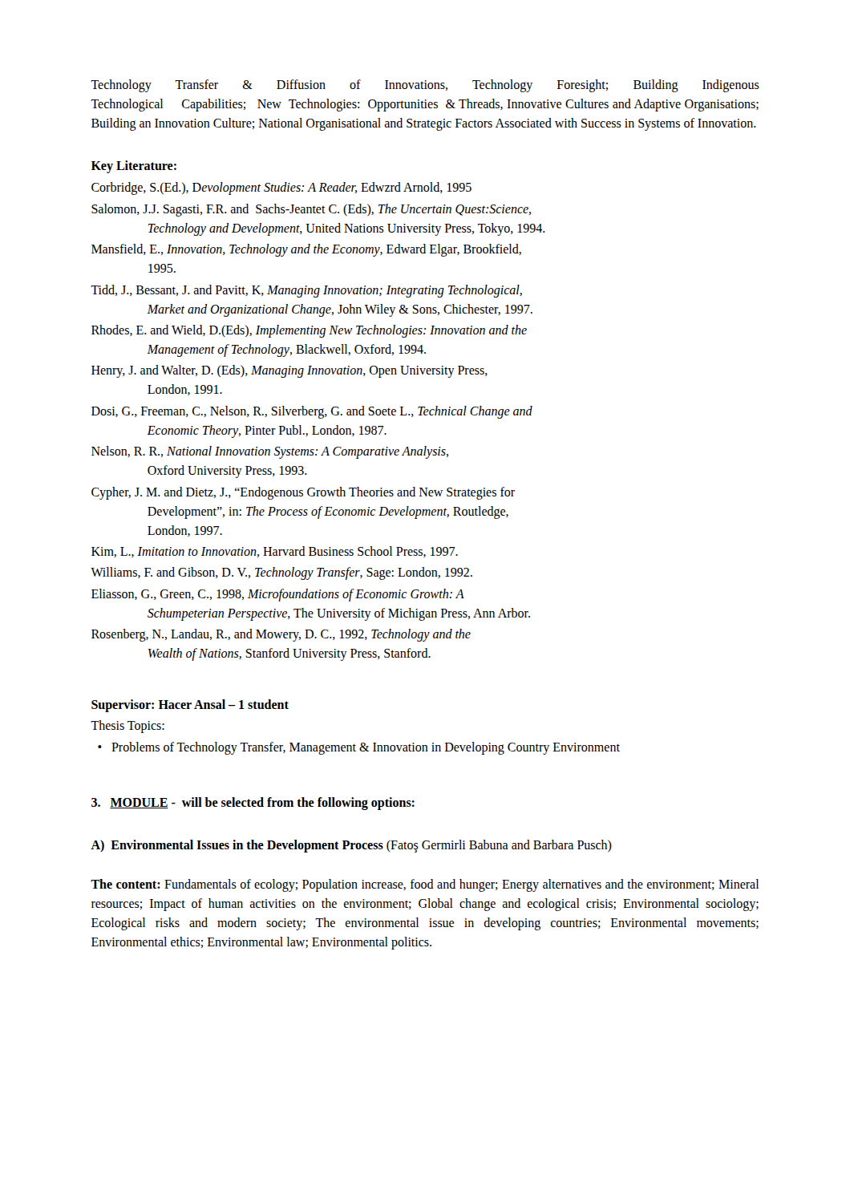Technology Transfer & Diffusion of Innovations, Technology Foresight; Building Indigenous Technological Capabilities; New Technologies: Opportunities & Threads, Innovative Cultures and Adaptive Organisations; Building an Innovation Culture; National Organisational and Strategic Factors Associated with Success in Systems of Innovation.
Key Literature:
Corbridge, S.(Ed.), Devolopment Studies: A Reader, Edwzrd Arnold, 1995
Salomon, J.J. Sagasti, F.R. and Sachs-Jeantet C. (Eds), The Uncertain Quest:Science, Technology and Development, United Nations University Press, Tokyo, 1994.
Mansfield, E., Innovation, Technology and the Economy, Edward Elgar, Brookfield,1995.
Tidd, J., Bessant, J. and Pavitt, K, Managing Innovation; Integrating Technological, Market and Organizational Change, John Wiley & Sons, Chichester, 1997.
Rhodes, E. and Wield, D.(Eds), Implementing New Technologies: Innovation and the Management of Technology, Blackwell, Oxford, 1994.
Henry, J. and Walter, D. (Eds), Managing Innovation, Open University Press,London, 1991.
Dosi, G., Freeman, C., Nelson, R., Silverberg, G. and Soete L., Technical Change and Economic Theory, Pinter Publ., London, 1987.
Nelson, R. R., National Innovation Systems: A Comparative Analysis,Oxford University Press, 1993.
Cypher, J. M. and Dietz, J., “Endogenous Growth Theories and New Strategies forDevelopment”, in: The Process of Economic Development, Routledge, London, 1997.
Kim, L., Imitation to Innovation, Harvard Business School Press, 1997.
Williams, F. and Gibson, D. V., Technology Transfer, Sage: London, 1992.
Eliasson, G., Green, C., 1998, Microfoundations of Economic Growth: A Schumpeterian Perspective, The University of Michigan Press, Ann Arbor.
Rosenberg, N., Landau, R., and Mowery, D. C., 1992, Technology and the Wealth of Nations, Stanford University Press, Stanford.
Supervisor: Hacer Ansal – 1 student
Thesis Topics:
Problems of Technology Transfer, Management & Innovation in Developing Country Environment
3. MODULE - will be selected from the following options:
A) Environmental Issues in the Development Process (Fatoş Germirli Babuna and Barbara Pusch)
The content: Fundamentals of ecology; Population increase, food and hunger; Energy alternatives and the environment; Mineral resources; Impact of human activities on the environment; Global change and ecological crisis; Environmental sociology; Ecological risks and modern society; The environmental issue in developing countries; Environmental movements; Environmental ethics; Environmental law; Environmental politics.